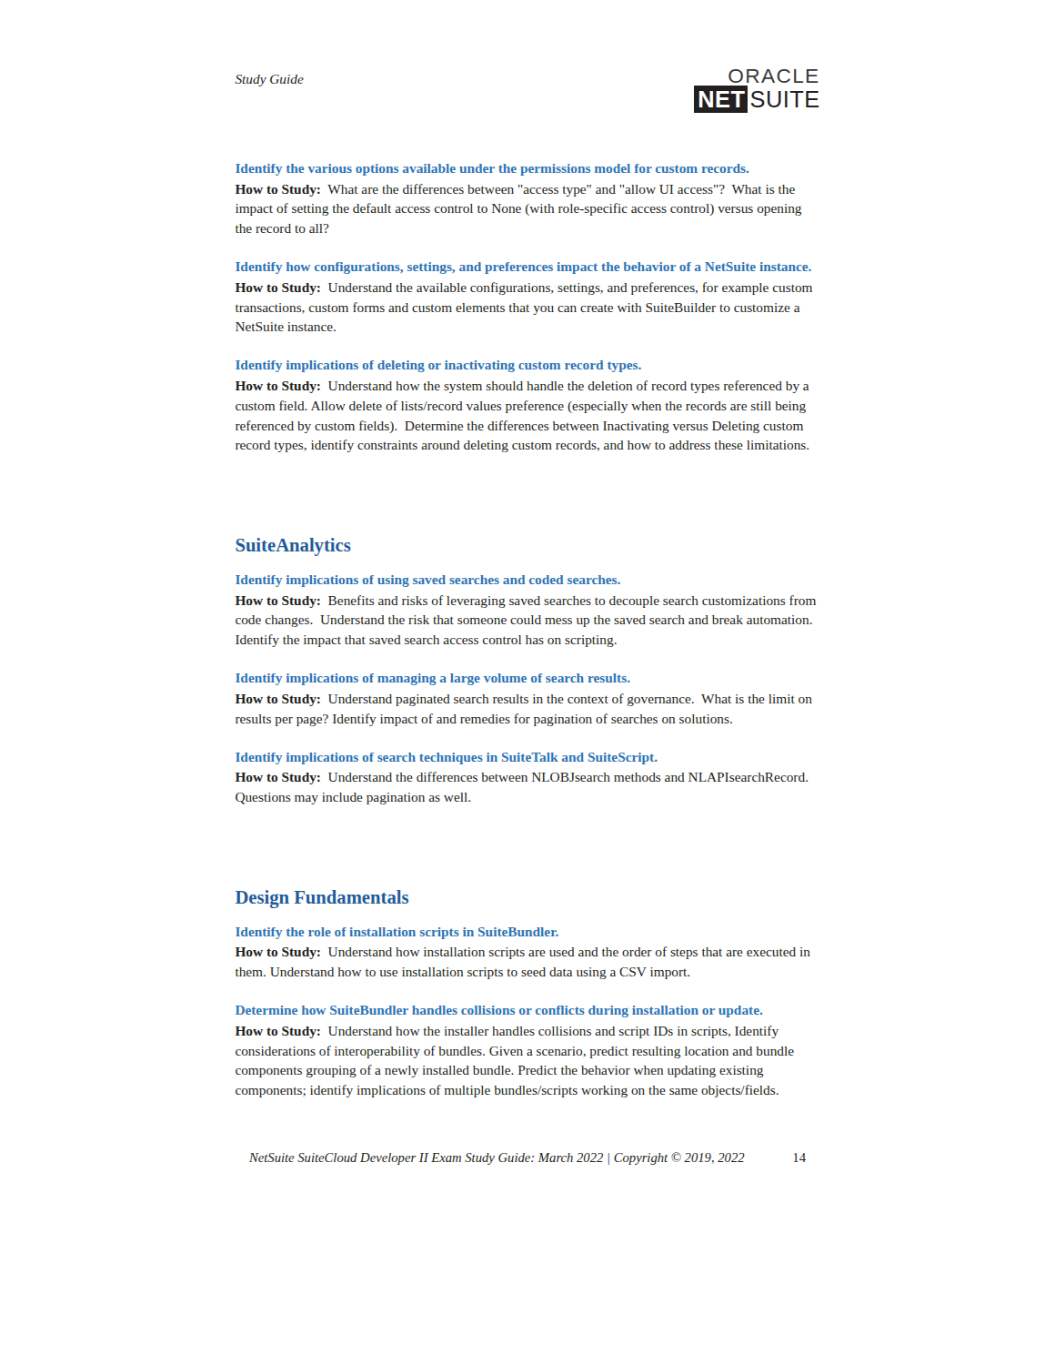Study Guide
ORACLE
NET SUITE
Identify the various options available under the permissions model for custom records.
How to Study: What are the differences between "access type" and "allow UI access"? What is the impact of setting the default access control to None (with role-specific access control) versus opening the record to all?
Identify how configurations, settings, and preferences impact the behavior of a NetSuite instance.
How to Study: Understand the available configurations, settings, and preferences, for example custom transactions, custom forms and custom elements that you can create with SuiteBuilder to customize a NetSuite instance.
Identify implications of deleting or inactivating custom record types.
How to Study: Understand how the system should handle the deletion of record types referenced by a custom field. Allow delete of lists/record values preference (especially when the records are still being referenced by custom fields). Determine the differences between Inactivating versus Deleting custom record types, identify constraints around deleting custom records, and how to address these limitations.
SuiteAnalytics
Identify implications of using saved searches and coded searches.
How to Study: Benefits and risks of leveraging saved searches to decouple search customizations from code changes. Understand the risk that someone could mess up the saved search and break automation. Identify the impact that saved search access control has on scripting.
Identify implications of managing a large volume of search results.
How to Study: Understand paginated search results in the context of governance. What is the limit on results per page? Identify impact of and remedies for pagination of searches on solutions.
Identify implications of search techniques in SuiteTalk and SuiteScript.
How to Study: Understand the differences between NLOBJsearch methods and NLAPIsearchRecord. Questions may include pagination as well.
Design Fundamentals
Identify the role of installation scripts in SuiteBundler.
How to Study: Understand how installation scripts are used and the order of steps that are executed in them. Understand how to use installation scripts to seed data using a CSV import.
Determine how SuiteBundler handles collisions or conflicts during installation or update.
How to Study: Understand how the installer handles collisions and script IDs in scripts, Identify considerations of interoperability of bundles. Given a scenario, predict resulting location and bundle components grouping of a newly installed bundle. Predict the behavior when updating existing components; identify implications of multiple bundles/scripts working on the same objects/fields.
NetSuite SuiteCloud Developer II Exam Study Guide: March 2022 | Copyright © 2019, 2022 14